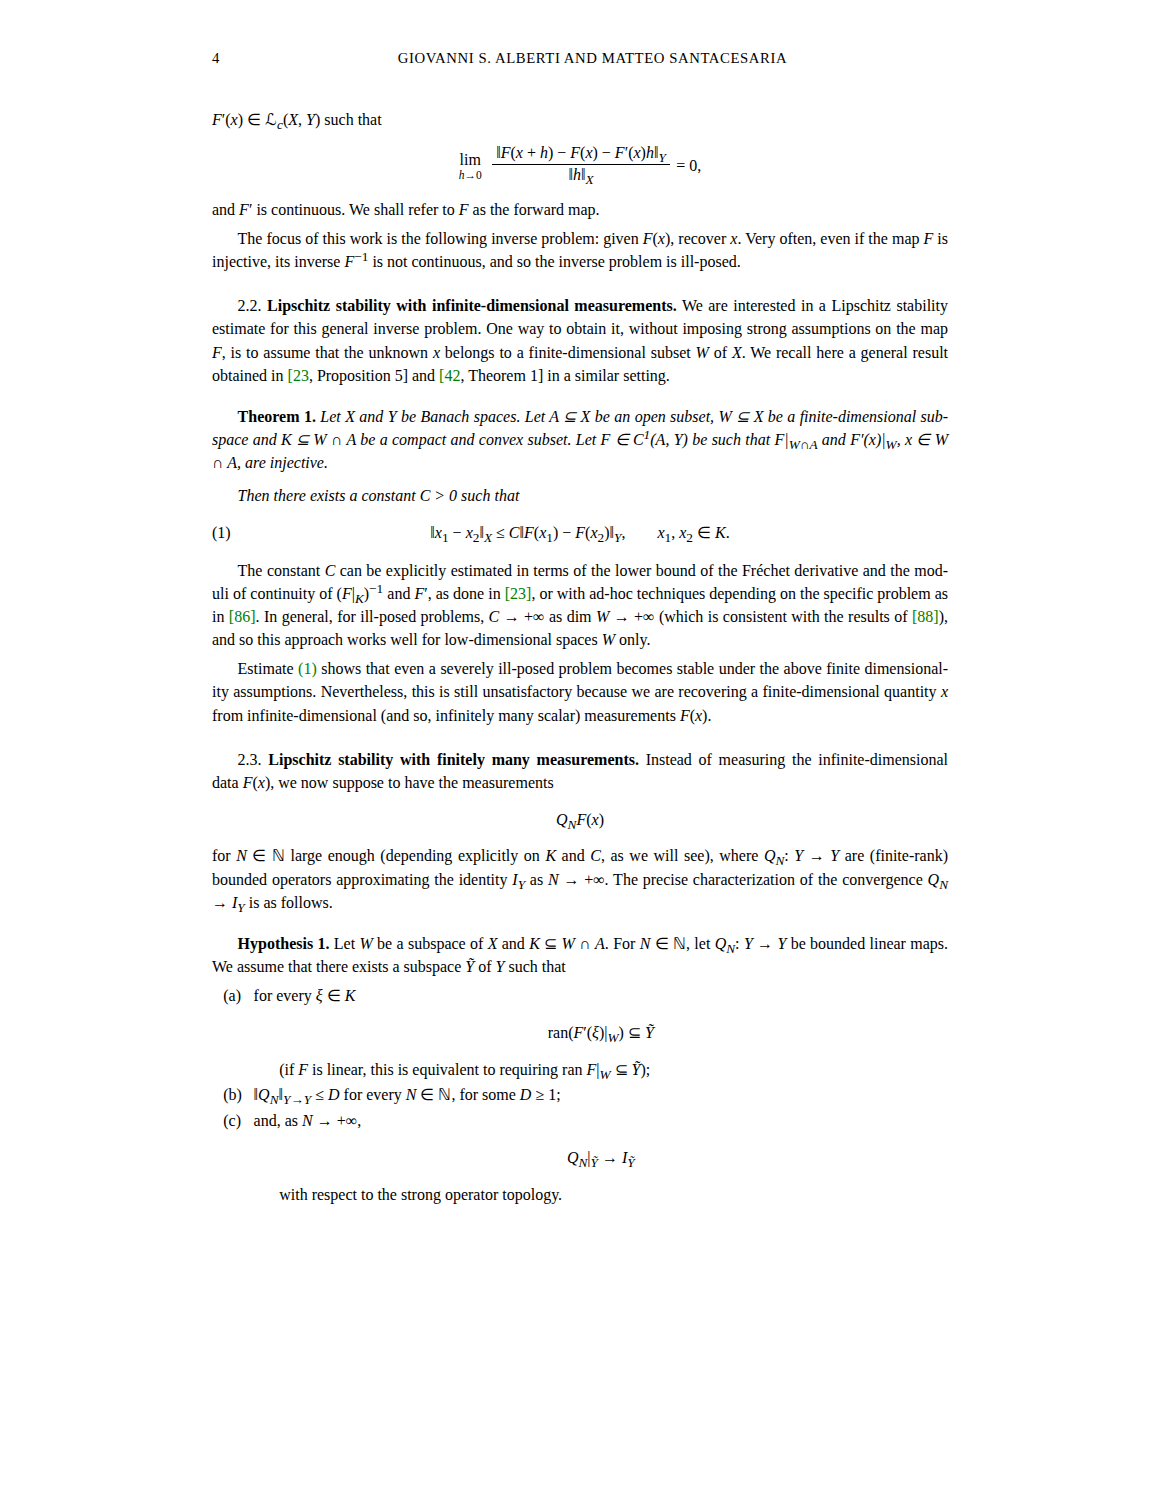4 GIOVANNI S. ALBERTI AND MATTEO SANTACESARIA
F′(x) ∈ ℒc(X, Y) such that
lim h→0 ‖F(x + h) − F(x) − F′(x)h‖Y‖h‖X = 0,
and F′ is continuous. We shall refer to F as the forward map.
The focus of this work is the following inverse problem: given F(x), recover x. Very often, even if the map F is injective, its inverse F−1 is not continuous, and so the inverse problem is ill-posed.
2.2. Lipschitz stability with infinite-dimensional measurements. We are interested in a Lipschitz stability estimate for this general inverse problem. One way to obtain it, without imposing strong assumptions on the map F, is to assume that the unknown x belongs to a finite-dimensional subset W of X. We recall here a general result obtained in [23, Proposition 5] and [42, Theorem 1] in a similar setting.
Theorem 1. Let X and Y be Banach spaces. Let A ⊆ X be an open subset, W ⊆ X be a finite-dimensional subspace and K ⊆ W ∩ A be a compact and convex subset. Let F ∈ C1(A, Y) be such that F|W∩A and F′(x)|W, x ∈ W ∩ A, are injective.
Then there exists a constant C > 0 such that
(1) ‖x1 − x2‖X ≤ C‖F(x1) − F(x2)‖Y, x1, x2 ∈ K.
The constant C can be explicitly estimated in terms of the lower bound of the Fréchet derivative and the moduli of continuity of (F|K)−1 and F′, as done in [23], or with ad-hoc techniques depending on the specific problem as in [86]. In general, for ill-posed problems, C → +∞ as dim W → +∞ (which is consistent with the results of [88]), and so this approach works well for low-dimensional spaces W only.
Estimate (1) shows that even a severely ill-posed problem becomes stable under the above finite dimensionality assumptions. Nevertheless, this is still unsatisfactory because we are recovering a finite-dimensional quantity x from infinite-dimensional (and so, infinitely many scalar) measurements F(x).
2.3. Lipschitz stability with finitely many measurements. Instead of measuring the infinite-dimensional data F(x), we now suppose to have the measurements
QNF(x)
for N ∈ ℕ large enough (depending explicitly on K and C, as we will see), where QN: Y → Y are (finite-rank) bounded operators approximating the identity IY as N → +∞. The precise characterization of the convergence QN → IY is as follows.
Hypothesis 1. Let W be a subspace of X and K ⊆ W ∩ A. For N ∈ ℕ, let QN: Y → Y be bounded linear maps. We assume that there exists a subspace Ỹ of Y such that
(a)
for every ξ ∈ K
ran(F′(ξ)|W) ⊆ Ỹ
(if F is linear, this is equivalent to requiring ran F|W ⊆ Ỹ);
(b)
‖QN‖Y→Y ≤ D for every N ∈ ℕ, for some D ≥ 1;
(c)
and, as N → +∞,
QN|Ỹ → IỸ
with respect to the strong operator topology.